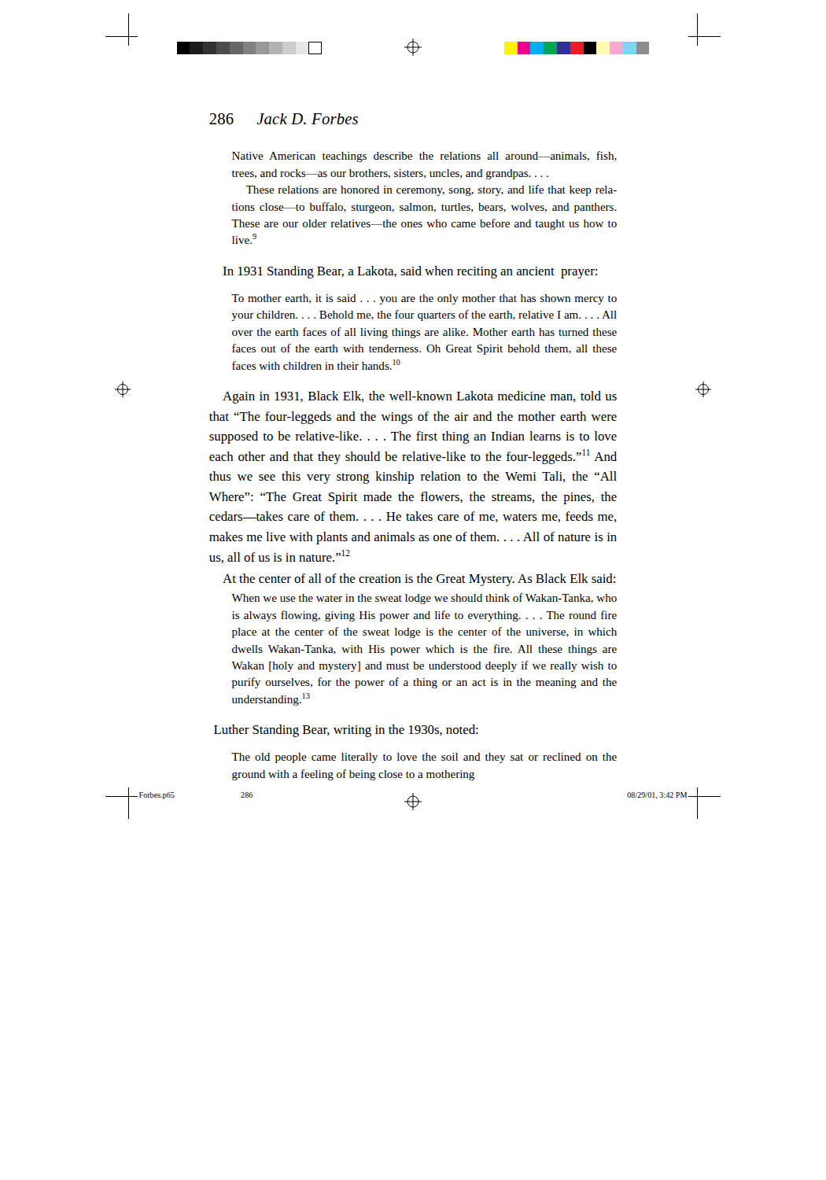286 Jack D. Forbes
Native American teachings describe the relations all around—animals, fish, trees, and rocks—as our brothers, sisters, uncles, and grandpas. . . .
These relations are honored in ceremony, song, story, and life that keep relations close—to buffalo, sturgeon, salmon, turtles, bears, wolves, and panthers. These are our older relatives—the ones who came before and taught us how to live.9
In 1931 Standing Bear, a Lakota, said when reciting an ancient prayer:
To mother earth, it is said . . . you are the only mother that has shown mercy to your children. . . . Behold me, the four quarters of the earth, relative I am. . . . All over the earth faces of all living things are alike. Mother earth has turned these faces out of the earth with tenderness. Oh Great Spirit behold them, all these faces with children in their hands.10
Again in 1931, Black Elk, the well-known Lakota medicine man, told us that “The four-leggeds and the wings of the air and the mother earth were supposed to be relative-like. . . . The first thing an Indian learns is to love each other and that they should be relative-like to the four-leggeds.”11 And thus we see this very strong kinship relation to the Wemi Tali, the “All Where”: “The Great Spirit made the flowers, the streams, the pines, the cedars—takes care of them. . . . He takes care of me, waters me, feeds me, makes me live with plants and animals as one of them. . . . All of nature is in us, all of us is in nature.”12
At the center of all of the creation is the Great Mystery. As Black Elk said:
When we use the water in the sweat lodge we should think of Wakan-Tanka, who is always flowing, giving His power and life to everything. . . . The round fire place at the center of the sweat lodge is the center of the universe, in which dwells Wakan-Tanka, with His power which is the fire. All these things are Wakan [holy and mystery] and must be understood deeply if we really wish to purify ourselves, for the power of a thing or an act is in the meaning and the understanding.13
Luther Standing Bear, writing in the 1930s, noted:
The old people came literally to love the soil and they sat or reclined on the ground with a feeling of being close to a mothering
Forbes.p65 286 08/29/01, 3:42 PM